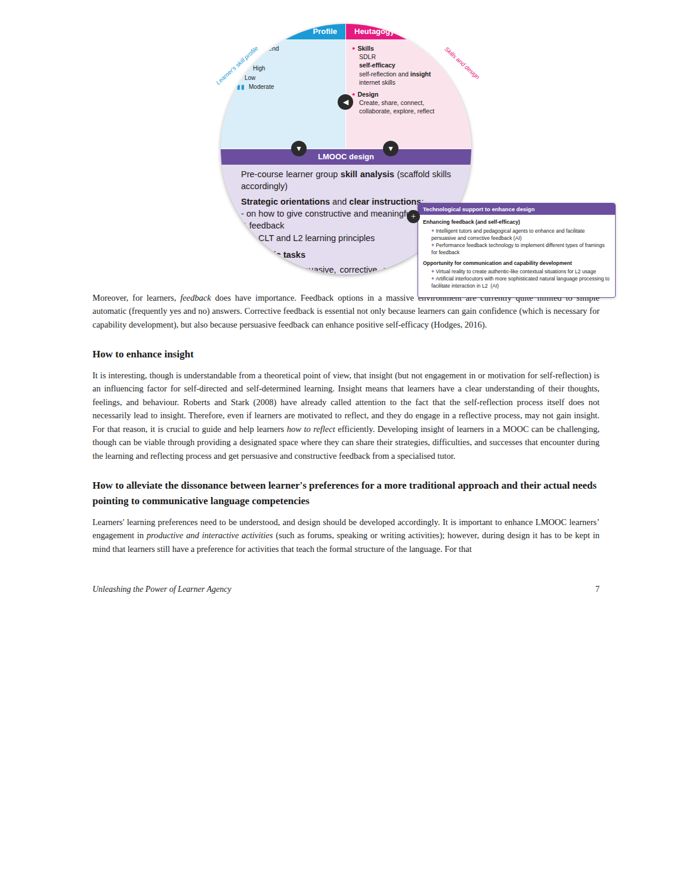Profile
Self-determiend
learner
▮▮▮▮High
▮▮Low
▮▮▮Moderate
Heutagogy
Skills
SDLR
self-efficacy
self-reflection and insight
internet skills
Design
Create, share, connect,
collaborate, explore, reflect
LMOOC design
Pre-course learner group skill analysis (scaffold skills accordingly)
Strategic orientations and clear instructions:
- on how to give constructive and meaningful comment & feedback
- on CLT and L2 learning principles
Authentic tasks
Feedback - Persuasive, corrective, positive and text-based
Forum- discussion forums created thoughtfully (learners can benefit
from peer models) and designated forum for reflection
(and insight)
(Semi)-structured design
Importance of grammar and
correction
◀
▼
▼
Learner's skill profile
Skills and design
+
Technological support to enhance design
Enhancing feedback (and self-efficacy)
Intelligent tutors and pedagogical agents to enhance and facilitate persuasive and corrective feedback (AI)
Performance feedback technology to implement different types of framings for feedback
Opportunity for communication and capability development
Virtual reality to create authentic-like contextual situations for L2 usage
Artificial interlocutors with more sophisticated natural language processing to facilitate interaction in L2 (AI)
Moreover, for learners, feedback does have importance. Feedback options in a massive environment are currently quite limited to simple automatic (frequently yes and no) answers. Corrective feedback is essential not only because learners can gain confidence (which is necessary for capability development), but also because persuasive feedback can enhance positive self-efficacy (Hodges, 2016).
How to enhance insight
It is interesting, though is understandable from a theoretical point of view, that insight (but not engagement in or motivation for self-reflection) is an influencing factor for self-directed and self-determined learning. Insight means that learners have a clear understanding of their thoughts, feelings, and behaviour. Roberts and Stark (2008) have already called attention to the fact that the self-reflection process itself does not necessarily lead to insight. Therefore, even if learners are motivated to reflect, and they do engage in a reflective process, may not gain insight. For that reason, it is crucial to guide and help learners how to reflect efficiently. Developing insight of learners in a MOOC can be challenging, though can be viable through providing a designated space where they can share their strategies, difficulties, and successes that encounter during the learning and reflecting process and get persuasive and constructive feedback from a specialised tutor.
How to alleviate the dissonance between learner's preferences for a more traditional approach and their actual needs pointing to communicative language competencies
Learners' learning preferences need to be understood, and design should be developed accordingly. It is important to enhance LMOOC learners’ engagement in productive and interactive activities (such as forums, speaking or writing activities); however, during design it has to be kept in mind that learners still have a preference for activities that teach the formal structure of the language. For that
Unleashing the Power of Learner Agency 7